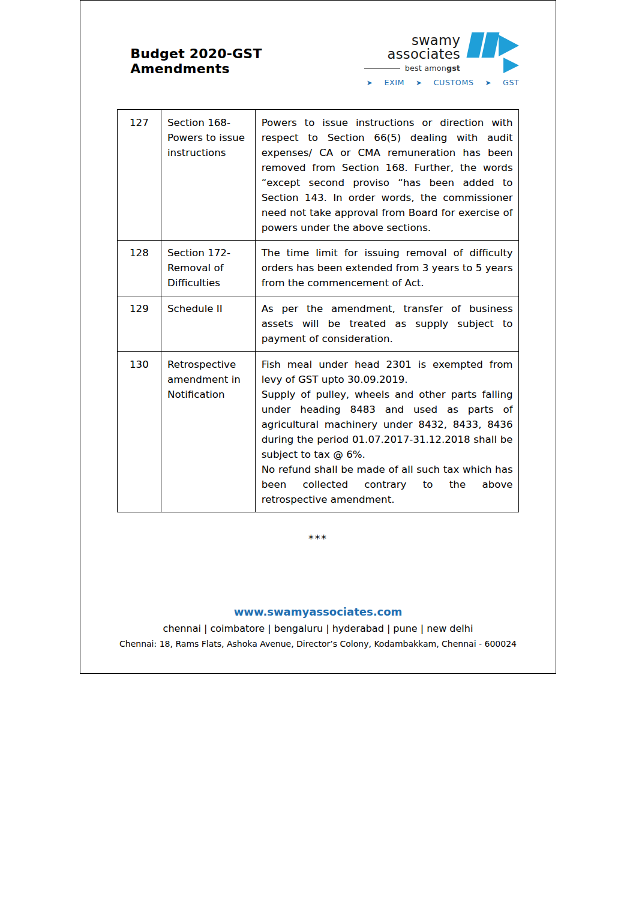Budget 2020-GST Amendments
swamy associates
best amongst
➤EXIM ➤CUSTOMS ➤GST
| 127 | Section 168-Powers to issue instructions | Powers to issue instructions or direction with respect to Section 66(5) dealing with audit expenses/ CA or CMA remuneration has been removed from Section 168. Further, the words “except second proviso “has been added to Section 143. In order words, the commissioner need not take approval from Board for exercise of powers under the above sections. |
| 128 | Section 172-Removal of Difficulties | The time limit for issuing removal of difficulty orders has been extended from 3 years to 5 years from the commencement of Act. |
| 129 | Schedule II | As per the amendment, transfer of business assets will be treated as supply subject to payment of consideration. |
| 130 | Retrospective amendment in Notification | Fish meal under head 2301 is exempted from levy of GST upto 30.09.2019. Supply of pulley, wheels and other parts falling under heading 8483 and used as parts of agricultural machinery under 8432, 8433, 8436 during the period 01.07.2017-31.12.2018 shall be subject to tax @ 6%. No refund shall be made of all such tax which has been collected contrary to the above retrospective amendment. |
***
www.swamyassociates.com
chennai | coimbatore | bengaluru | hyderabad | pune | new delhi
Chennai: 18, Rams Flats, Ashoka Avenue, Director’s Colony, Kodambakkam, Chennai - 600024